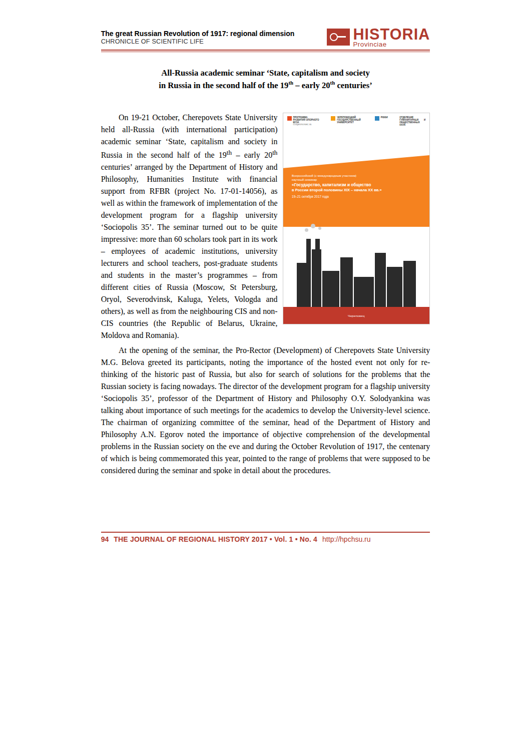The great Russian Revolution of 1917: regional dimension
CHRONICLE OF SCIENTIFIC LIFE
HISTORIA
Provinciae
All-Russia academic seminar ‘State, capitalism and society
in Russia in the second half of the 19th – early 20th centuries’
ПРОГРАММА РАЗВИТИЯ ОПОРНОГО ВУЗАСОЦИОПОЛИС 35
ЧЕРЕПОВЕЦКИЙ ГОСУДАРСТВЕННЫЙ УНИВЕРСИТЕТ
РФФИ
ОТДЕЛЕНИЕ ГУМАНИТАРНЫХ И ОБЩЕСТВЕННЫХ НАУК
Всероссийский (с международным участием)
научный семинар
«Государство, капитализм и общество
в России второй половины XIX – начала XX вв.»
19–21 октября 2017 года
Череповец
On 19-21 October, Cherepovets State University held all-Russia (with international participation) academic seminar ‘State, capitalism and society in Russia in the second half of the 19th – early 20th centuries’ arranged by the Department of History and Philosophy, Humanities Institute with financial support from RFBR (project No. 17-01-14056), as well as within the framework of implementation of the development program for a flagship university ‘Sociopolis 35’. The seminar turned out to be quite impressive: more than 60 scholars took part in its work – employees of academic institutions, university lecturers and school teachers, post-graduate students and students in the master’s programmes – from different cities of Russia (Moscow, St Petersburg, Oryol, Severodvinsk, Kaluga, Yelets, Vologda and others), as well as from the neighbouring CIS and non-CIS countries (the Republic of Belarus, Ukraine, Moldova and Romania).
At the opening of the seminar, the Pro-Rector (Development) of Cherepovets State University M.G. Belova greeted its participants, noting the importance of the hosted event not only for re-thinking of the historic past of Russia, but also for search of solutions for the problems that the Russian society is facing nowadays. The director of the development program for a flagship university ‘Sociopolis 35’, professor of the Department of History and Philosophy O.Y. Solodyankina was talking about importance of such meetings for the academics to develop the University-level science. The chairman of organizing committee of the seminar, head of the Department of History and Philosophy A.N. Egorov noted the importance of objective comprehension of the developmental problems in the Russian society on the eve and during the October Revolution of 1917, the centenary of which is being commemorated this year, pointed to the range of problems that were supposed to be considered during the seminar and spoke in detail about the procedures.
94 THE JOURNAL OF REGIONAL HISTORY 2017 • Vol. 1 • No. 4 http://hpchsu.ru